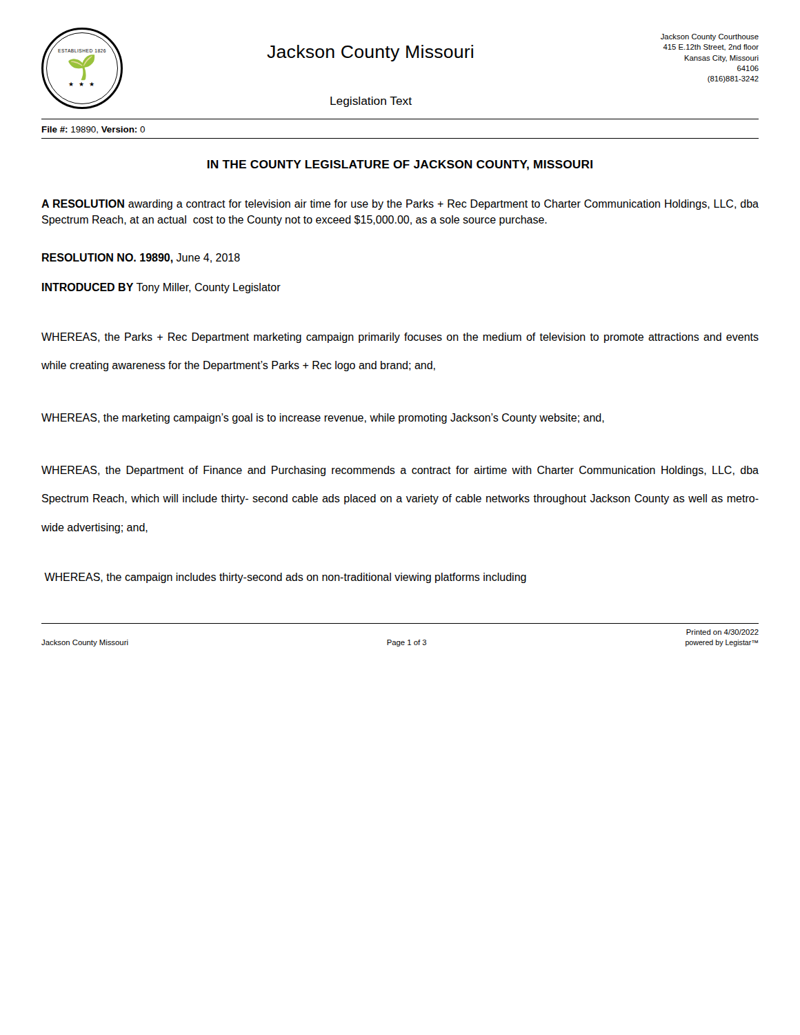ESTABLISHED 1826
🌱
★ ★ ★
Jackson County Missouri
Legislation Text
Jackson County Courthouse
415 E.12th Street, 2nd floor
Kansas City, Missouri
64106
(816)881-3242
File #: 19890, Version: 0
IN THE COUNTY LEGISLATURE OF JACKSON COUNTY, MISSOURI
A RESOLUTION awarding a contract for television air time for use by the Parks + Rec Department to Charter Communication Holdings, LLC, dba Spectrum Reach, at an actual cost to the County not to exceed $15,000.00, as a sole source purchase.
RESOLUTION NO. 19890, June 4, 2018
INTRODUCED BY Tony Miller, County Legislator
WHEREAS, the Parks + Rec Department marketing campaign primarily focuses on the medium of television to promote attractions and events while creating awareness for the Department’s Parks + Rec logo and brand; and,
WHEREAS, the marketing campaign’s goal is to increase revenue, while promoting Jackson’s County website; and,
WHEREAS, the Department of Finance and Purchasing recommends a contract for airtime with Charter Communication Holdings, LLC, dba Spectrum Reach, which will include thirty- second cable ads placed on a variety of cable networks throughout Jackson County as well as metro-wide advertising; and,
WHEREAS, the campaign includes thirty-second ads on non-traditional viewing platforms including
Jackson County Missouri
Page 1 of 3
Printed on 4/30/2022
powered by Legistar™